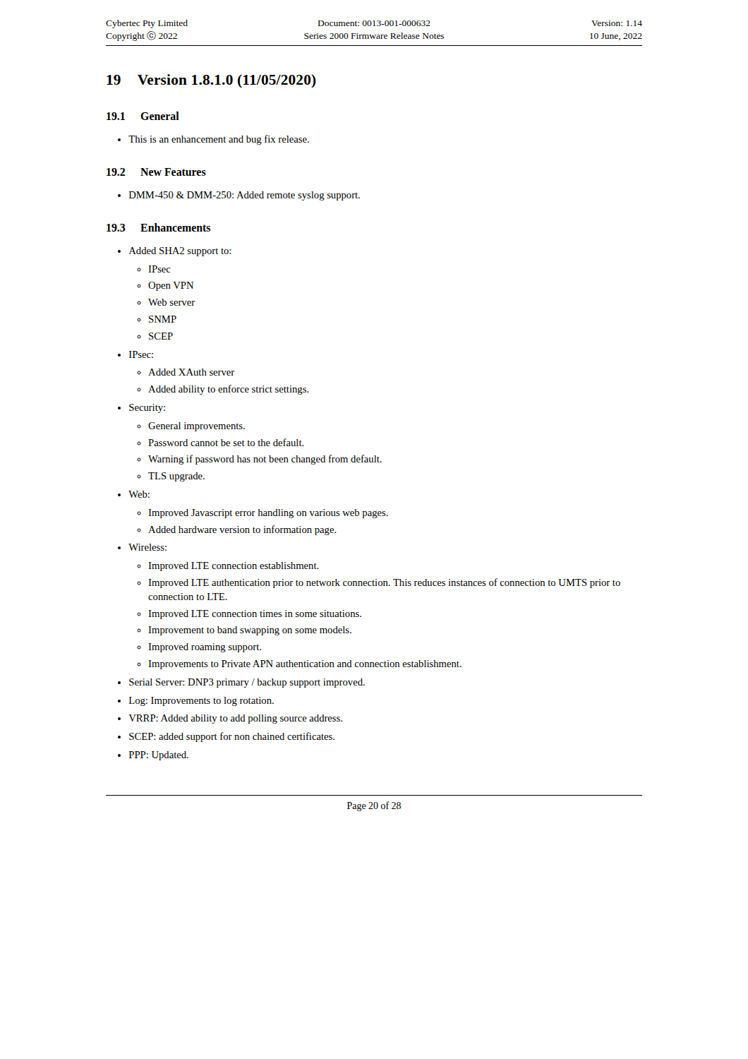| Cybertec Pty Limited | Document: 0013-001-000632 | Version: 1.14 |
| Copyright ⓒ 2022 | Series 2000 Firmware Release Notes | 10 June, 2022 |
19 Version 1.8.1.0 (11/05/2020)
19.1 General
This is an enhancement and bug fix release.
19.2 New Features
DMM-450 & DMM-250: Added remote syslog support.
19.3 Enhancements
Added SHA2 support to:
IPsec
Open VPN
Web server
SNMP
SCEP
IPsec:
Added XAuth server
Added ability to enforce strict settings.
Security:
General improvements.
Password cannot be set to the default.
Warning if password has not been changed from default.
TLS upgrade.
Web:
Improved Javascript error handling on various web pages.
Added hardware version to information page.
Wireless:
Improved LTE connection establishment.
Improved LTE authentication prior to network connection. This reduces instances of connection to UMTS prior to connection to LTE.
Improved LTE connection times in some situations.
Improvement to band swapping on some models.
Improved roaming support.
Improvements to Private APN authentication and connection establishment.
Serial Server: DNP3 primary / backup support improved.
Log: Improvements to log rotation.
VRRP: Added ability to add polling source address.
SCEP: added support for non chained certificates.
PPP: Updated.
Page 20 of 28